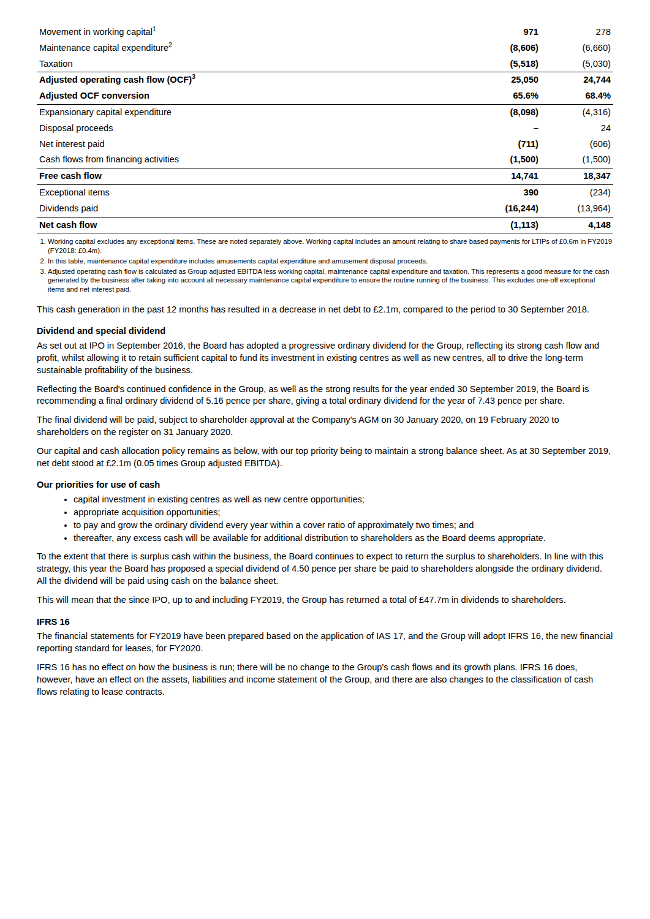| Movement in working capital 1 | 971 | 278 |
| Maintenance capital expenditure 2 | (8,606) | (6,660) |
| Taxation | (5,518) | (5,030) |
| Adjusted operating cash flow (OCF) 3 | 25,050 | 24,744 |
| Adjusted OCF conversion | 65.6% | 68.4% |
| Expansionary capital expenditure | (8,098) | (4,316) |
| Disposal proceeds | – | 24 |
| Net interest paid | (711) | (606) |
| Cash flows from financing activities | (1,500) | (1,500) |
| Free cash flow | 14,741 | 18,347 |
| Exceptional items | 390 | (234) |
| Dividends paid | (16,244) | (13,964) |
| Net cash flow | (1,113) | 4,148 |
Working capital excludes any exceptional items. These are noted separately above. Working capital includes an amount relating to share based payments for LTIPs of £0.6m in FY2019 (FY2018: £0.4m).
In this table, maintenance capital expenditure includes amusements capital expenditure and amusement disposal proceeds.
Adjusted operating cash flow is calculated as Group adjusted EBITDA less working capital, maintenance capital expenditure and taxation. This represents a good measure for the cash generated by the business after taking into account all necessary maintenance capital expenditure to ensure the routine running of the business. This excludes one-off exceptional items and net interest paid.
This cash generation in the past 12 months has resulted in a decrease in net debt to £2.1m, compared to the period to 30 September 2018.
Dividend and special dividend
As set out at IPO in September 2016, the Board has adopted a progressive ordinary dividend for the Group, reflecting its strong cash flow and profit, whilst allowing it to retain sufficient capital to fund its investment in existing centres as well as new centres, all to drive the long-term sustainable profitability of the business.
Reflecting the Board's continued confidence in the Group, as well as the strong results for the year ended 30 September 2019, the Board is recommending a final ordinary dividend of 5.16 pence per share, giving a total ordinary dividend for the year of 7.43 pence per share.
The final dividend will be paid, subject to shareholder approval at the Company's AGM on 30 January 2020, on 19 February 2020 to shareholders on the register on 31 January 2020.
Our capital and cash allocation policy remains as below, with our top priority being to maintain a strong balance sheet. As at 30 September 2019, net debt stood at £2.1m (0.05 times Group adjusted EBITDA).
Our priorities for use of cash
capital investment in existing centres as well as new centre opportunities;
appropriate acquisition opportunities;
to pay and grow the ordinary dividend every year within a cover ratio of approximately two times; and
thereafter, any excess cash will be available for additional distribution to shareholders as the Board deems appropriate.
To the extent that there is surplus cash within the business, the Board continues to expect to return the surplus to shareholders. In line with this strategy, this year the Board has proposed a special dividend of 4.50 pence per share be paid to shareholders alongside the ordinary dividend. All the dividend will be paid using cash on the balance sheet.
This will mean that the since IPO, up to and including FY2019, the Group has returned a total of £47.7m in dividends to shareholders.
IFRS 16
The financial statements for FY2019 have been prepared based on the application of IAS 17, and the Group will adopt IFRS 16, the new financial reporting standard for leases, for FY2020.
IFRS 16 has no effect on how the business is run; there will be no change to the Group's cash flows and its growth plans. IFRS 16 does, however, have an effect on the assets, liabilities and income statement of the Group, and there are also changes to the classification of cash flows relating to lease contracts.